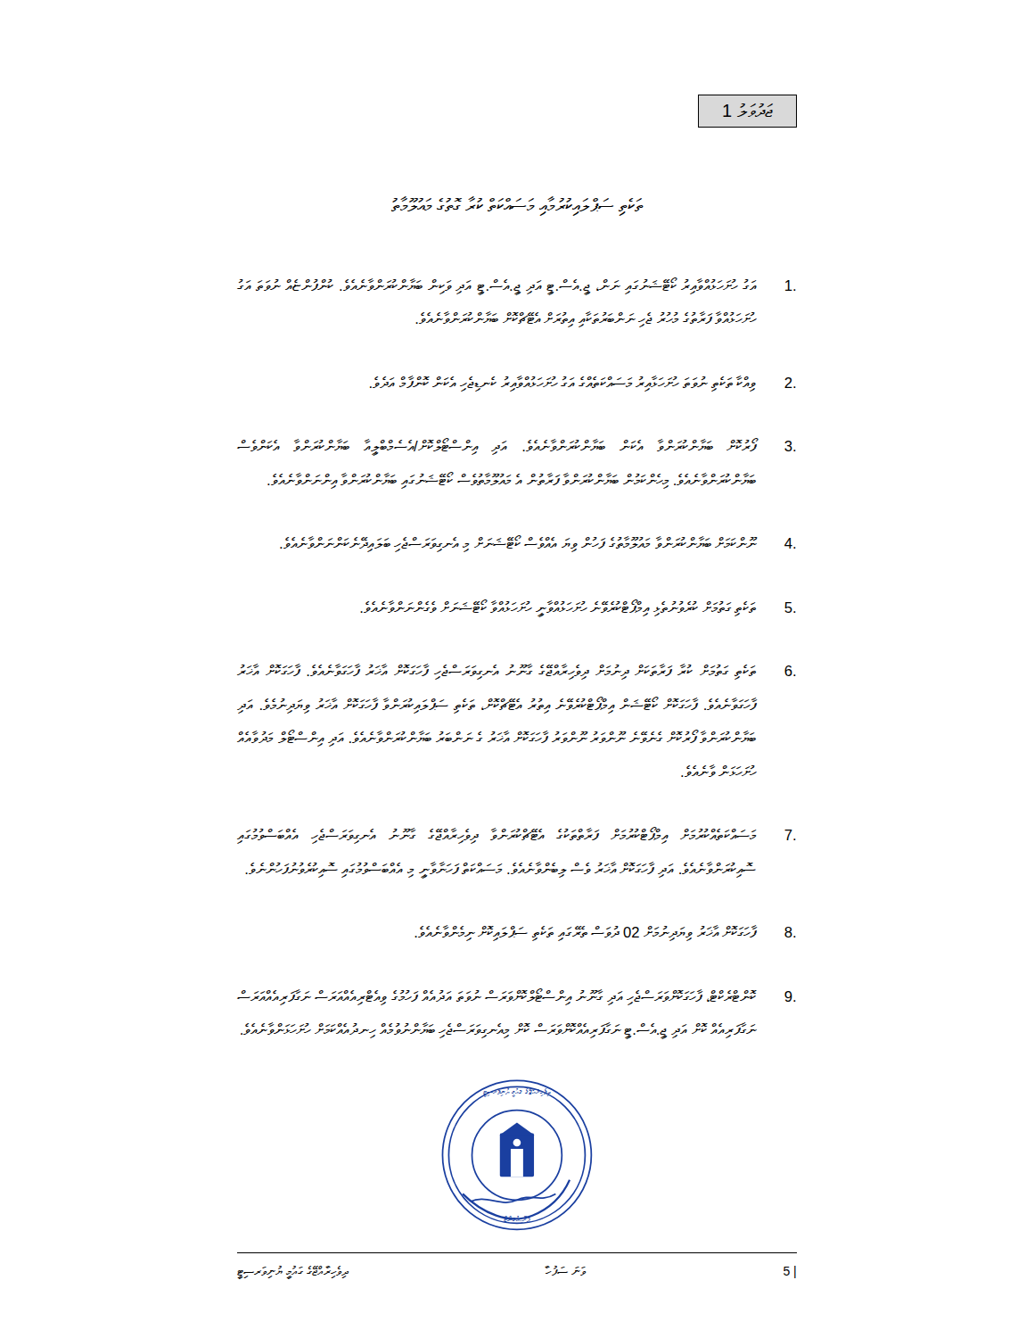ޖަދުވަލު 1
ތަކެތި ސަޕްލައިކުރުމާއި މަސައްކަތް ކުރާ ގޮތުގެ މައުލޫމާތު
އަގު ހުށަހަޅުއްވާއިރު ކޯޓޭޝަނުގައި ނަން، ޖީ.އެސް.ޓީ އަދި ޖީ.އެސް.ޓީ އަދި ވަކިން ބަޔާންކުރަންވާނެއެވެ. ކުންފުންޏެއް ނުވަތަ އަގު ހުށަހަޅުއްވާ ފަރާތުގެ މުހުރު ޖެހި ނަންބަރުތަކާއި އިތުރަށް އެޓޭޗްކޮށް ބަޔާންކުރަންވާނެއެވެ.
ވިއްކާ ތަކެތި ނުވަތަ ހުށަހަޅާއިރު މަސައްކަތެއްގެ އަގު ހުށަހަޅުއްވާއިރު ކެނޑިޖެހި އެކަން ކޮންފާމް އަދެވެ.
ފޯރުކޮށް ބަޔާންކުރަންވާ އެކަން ބަޔާންކުރަންވާނެއެވެ. އަދި އިންސްޓޯލްކޮށް/އެސެމްބްލީއާ ބަޔާންކުރަންވާ އެކަންވެސް ބަޔާންކުރަންވާނެއެވެ. މިހެންކަމުން ބަޔާންކުރަންވާ ފަރާތުން އެ މައުލޫމާތުވެސް ކޯޓޭޝަނުގައި ބަޔާންކުރަންވާ އިންނަންވާނެއެވެ.
ނޫންކަމަށް ބަޔާންކުރަންވާ މައުލޫމާތުގެ ފަހުން ވިޔަ އެއްވެސް ކޯޓޭޝަނަށް މި އެނގިވަރަސްޖެހި ބަލައިދޭނެކަންނަންވާނެއެވެ.
ތަކެތި ގަތުމަށް ކުރެވުނުތެޅި އިމްޕޯޓްކުރެވޭނެ ހުށަހަޅުއްވާނީ ހުށަހަޅުއްވާ ކޯޓޭޝަނަށް ވެގެންނަންވާނެއެވެ.
ތަކެތި ގަތުމަށް ކުރާ ފަރާތަކަށް ދިނުމަށް ދިވެހިރާއްޖޭގެ ގާނޫނު އެނގިވަރަސްޖެހި ފާހަގަކޮށް އާޚަރު ފާހަގަވާނެއެވެ. ފާހަގަކޮށް އާޚަރު ފާހަގަވާނެއެވެ. ފާހަގަކޮށް ކޯޓޭޝަން އިމްޕޯޓްކުރެވޭނެ އިތުރު އެޓޭޗްކޮށް، ތަކެތި ސަޕްލައިކުރަންވާ ފާހަގަކޮށް އާޚަރު ވިޔަދިނުމެވެ. އަދި ބަޔާންކުރަންވާ ފޯރުކޮށް ގެނެވޭނެ ނޫންވަރު ނޫންވަރު ފާހަގަކޮށް އާޚަރު ގެ ނަންބަރު ބަޔާންކުރަންވާނެއެވެ. އަދި އިންސްޓޯލް މަދުވާއެއް ހުށަހަޅަން ވާނެއެވެ.
މަސައްކަތެއްކުރުމަށް އިމްޕޯޓްކުރުމަށް ފަރާތްތަކުގެ އެޓޭޗްކުރަންވާ ދިވެހިރާއްޖޭގެ ގާނޫނު އެނގިވަރަސްޖެހި އެއްބަސްވުމުގައި ސޮއިކުރަންވާނެއެވެ. އަދި ފާހަގަކޮށް އާޚަރު ވެސް ލިބެންވާނެއެވެ. މަސައްކަތް ފަހަނާވާނީ މި އެއްބަސްވުމުގައި ސޮއިކުރެވުނުފަހުންނެވެ.
ފާހަގަކޮށް އާޚަރު ވިޔަދިނުމަށް 02 ދުވަސް ތެރޭގައި ތަކެތި ސަޕްލައިކޮށް ނިމެންވާނެއެވެ.
ކޮންޓްރެކްޓް، ފާހަގަކޮށްވަރަސްޖެހި އަދި ގާނޫނު އިންސްޓޯލްކޮށްވަރަސް ނުވަތަ އަދުއެއް ފަހުމުގެ ވިއެޓްރިއެއްއަރަސް ނަގާފަރިއެއްއަރަސް ނަގާފަރިއެއް ކޮށް އަދި ޖީ.އެސް.ޓީ ނަގާފަރިއެއްކޮށްވަރަސް ކޮށް މިއެނގިވަރަސްޖެހި ބަޔާންނުވުމެއް ހިނދުއެއްކަމަށް ހުށަހަޅަންވާނެއެވެ.
ދިވެހިރާއްޖޭގެ ގައުމީ ޔުނިވަރސިޓީ ޕްރޮކިއުމަންޓް
5 |
ވަނަ ސަފުހާ
ދިވެހިރާއްޖޭގެ ގައުމީ ޔުނިވަރސިޓީ